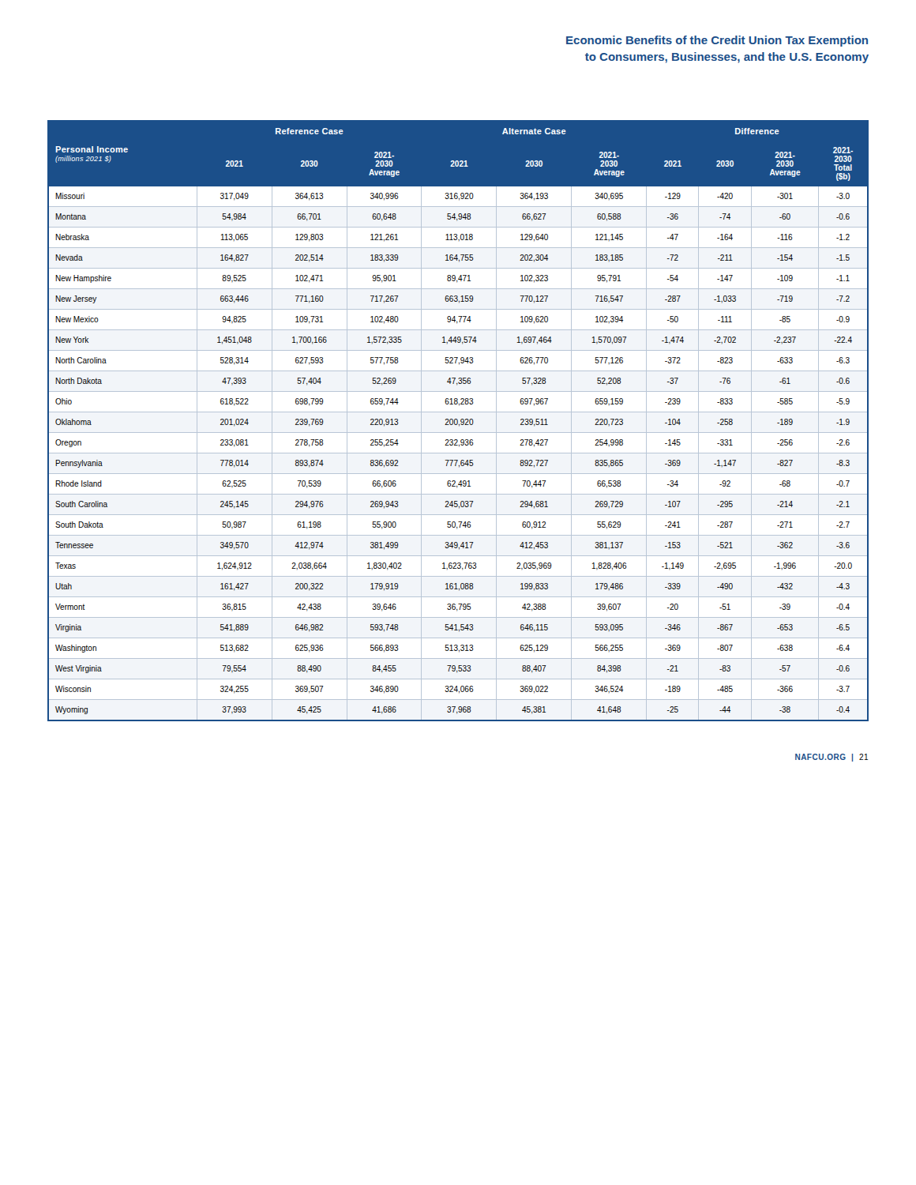Economic Benefits of the Credit Union Tax Exemption
to Consumers, Businesses, and the U.S. Economy
| Personal Income (millions 2021 $) | Reference Case | Alternate Case | Difference |
| --- | --- | --- | --- |
| 2021 | 2030 | 2021- 2030 Average | 2021 | 2030 | 2021- 2030 Average | 2021 | 2030 | 2021- 2030 Average | 2021- 2030 Total ($b) |
| Missouri | 317,049 | 364,613 | 340,996 | 316,920 | 364,193 | 340,695 | -129 | -420 | -301 | -3.0 |
| Montana | 54,984 | 66,701 | 60,648 | 54,948 | 66,627 | 60,588 | -36 | -74 | -60 | -0.6 |
| Nebraska | 113,065 | 129,803 | 121,261 | 113,018 | 129,640 | 121,145 | -47 | -164 | -116 | -1.2 |
| Nevada | 164,827 | 202,514 | 183,339 | 164,755 | 202,304 | 183,185 | -72 | -211 | -154 | -1.5 |
| New Hampshire | 89,525 | 102,471 | 95,901 | 89,471 | 102,323 | 95,791 | -54 | -147 | -109 | -1.1 |
| New Jersey | 663,446 | 771,160 | 717,267 | 663,159 | 770,127 | 716,547 | -287 | -1,033 | -719 | -7.2 |
| New Mexico | 94,825 | 109,731 | 102,480 | 94,774 | 109,620 | 102,394 | -50 | -111 | -85 | -0.9 |
| New York | 1,451,048 | 1,700,166 | 1,572,335 | 1,449,574 | 1,697,464 | 1,570,097 | -1,474 | -2,702 | -2,237 | -22.4 |
| North Carolina | 528,314 | 627,593 | 577,758 | 527,943 | 626,770 | 577,126 | -372 | -823 | -633 | -6.3 |
| North Dakota | 47,393 | 57,404 | 52,269 | 47,356 | 57,328 | 52,208 | -37 | -76 | -61 | -0.6 |
| Ohio | 618,522 | 698,799 | 659,744 | 618,283 | 697,967 | 659,159 | -239 | -833 | -585 | -5.9 |
| Oklahoma | 201,024 | 239,769 | 220,913 | 200,920 | 239,511 | 220,723 | -104 | -258 | -189 | -1.9 |
| Oregon | 233,081 | 278,758 | 255,254 | 232,936 | 278,427 | 254,998 | -145 | -331 | -256 | -2.6 |
| Pennsylvania | 778,014 | 893,874 | 836,692 | 777,645 | 892,727 | 835,865 | -369 | -1,147 | -827 | -8.3 |
| Rhode Island | 62,525 | 70,539 | 66,606 | 62,491 | 70,447 | 66,538 | -34 | -92 | -68 | -0.7 |
| South Carolina | 245,145 | 294,976 | 269,943 | 245,037 | 294,681 | 269,729 | -107 | -295 | -214 | -2.1 |
| South Dakota | 50,987 | 61,198 | 55,900 | 50,746 | 60,912 | 55,629 | -241 | -287 | -271 | -2.7 |
| Tennessee | 349,570 | 412,974 | 381,499 | 349,417 | 412,453 | 381,137 | -153 | -521 | -362 | -3.6 |
| Texas | 1,624,912 | 2,038,664 | 1,830,402 | 1,623,763 | 2,035,969 | 1,828,406 | -1,149 | -2,695 | -1,996 | -20.0 |
| Utah | 161,427 | 200,322 | 179,919 | 161,088 | 199,833 | 179,486 | -339 | -490 | -432 | -4.3 |
| Vermont | 36,815 | 42,438 | 39,646 | 36,795 | 42,388 | 39,607 | -20 | -51 | -39 | -0.4 |
| Virginia | 541,889 | 646,982 | 593,748 | 541,543 | 646,115 | 593,095 | -346 | -867 | -653 | -6.5 |
| Washington | 513,682 | 625,936 | 566,893 | 513,313 | 625,129 | 566,255 | -369 | -807 | -638 | -6.4 |
| West Virginia | 79,554 | 88,490 | 84,455 | 79,533 | 88,407 | 84,398 | -21 | -83 | -57 | -0.6 |
| Wisconsin | 324,255 | 369,507 | 346,890 | 324,066 | 369,022 | 346,524 | -189 | -485 | -366 | -3.7 |
| Wyoming | 37,993 | 45,425 | 41,686 | 37,968 | 45,381 | 41,648 | -25 | -44 | -38 | -0.4 |
NAFCU.ORG | 21